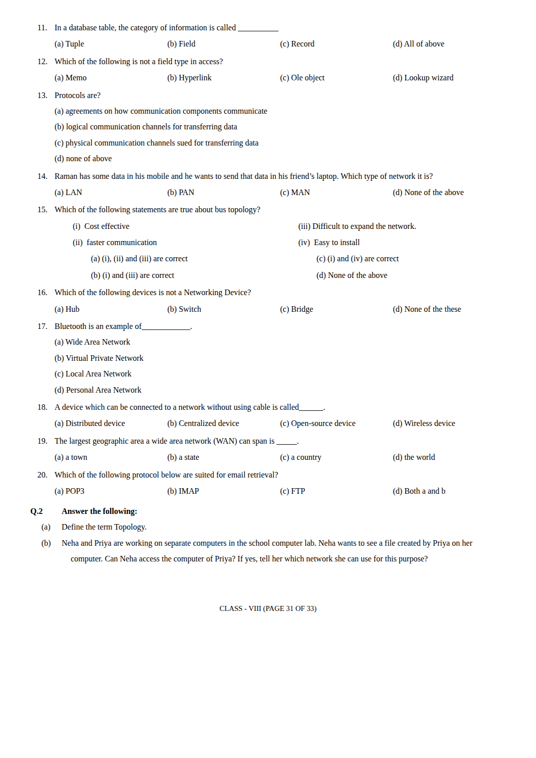In a database table, the category of information is called __________
(a) Tuple (b) Field (c) Record (d) All of above
Which of the following is not a field type in access?
(a) Memo (b) Hyperlink (c) Ole object (d) Lookup wizard
Protocols are?
(a) agreements on how communication components communicate
(b) logical communication channels for transferring data
(c) physical communication channels sued for transferring data
(d) none of above
Raman has some data in his mobile and he wants to send that data in his friend’s laptop. Which type of network it is?
(a) LAN (b) PAN (c) MAN (d) None of the above
Which of the following statements are true about bus topology?
(i) Cost effective (iii) Difficult to expand the network.
(ii) faster communication (iv) Easy to install
(a) (i), (ii) and (iii) are correct (c) (i) and (iv) are correct
(b) (i) and (iii) are correct (d) None of the above
Which of the following devices is not a Networking Device?
(a) Hub (b) Switch (c) Bridge (d) None of the these
Bluetooth is an example of____________.
(a) Wide Area Network
(b) Virtual Private Network
(c) Local Area Network
(d) Personal Area Network
A device which can be connected to a network without using cable is called______.
(a) Distributed device (b) Centralized device (c) Open-source device (d) Wireless device
The largest geographic area a wide area network (WAN) can span is _____.
(a) a town (b) a state (c) a country (d) the world
Which of the following protocol below are suited for email retrieval?
(a) POP3 (b) IMAP (c) FTP (d) Both a and b
Q.2 Answer the following:
Define the term Topology.
Neha and Priya are working on separate computers in the school computer lab. Neha wants to see a file created by Priya on her computer. Can Neha access the computer of Priya? If yes, tell her which network she can use for this purpose?
CLASS - VIII (PAGE 31 OF 33)